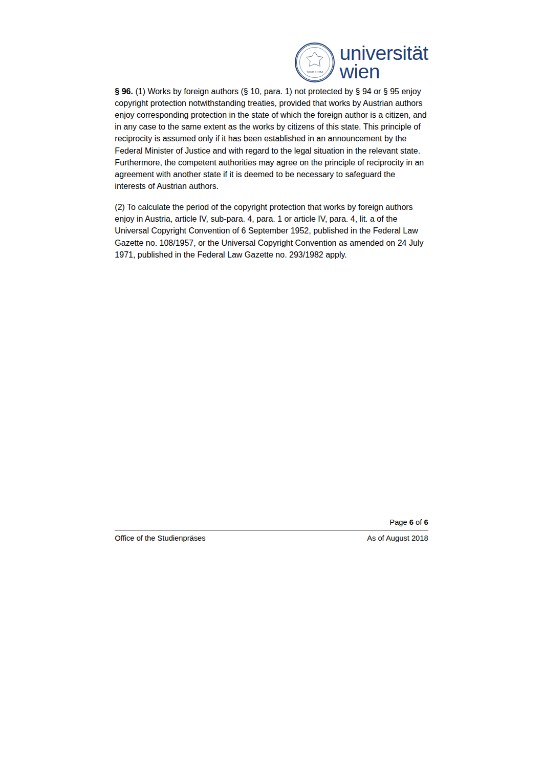SIGILLUM
universität wien
§ 96. (1) Works by foreign authors (§ 10, para. 1) not protected by § 94 or § 95 enjoy copyright protection notwithstanding treaties, provided that works by Austrian authors enjoy corresponding protection in the state of which the foreign author is a citizen, and in any case to the same extent as the works by citizens of this state. This principle of reciprocity is assumed only if it has been established in an announcement by the Federal Minister of Justice and with regard to the legal situation in the relevant state.
Furthermore, the competent authorities may agree on the principle of reciprocity in an agreement with another state if it is deemed to be necessary to safeguard the interests of Austrian authors.
(2) To calculate the period of the copyright protection that works by foreign authors enjoy in Austria, article IV, sub-para. 4, para. 1 or article IV, para. 4, lit. a of the Universal Copyright Convention of 6 September 1952, published in the Federal Law Gazette no. 108/1957, or the Universal Copyright Convention as amended on 24 July 1971, published in the Federal Law Gazette no. 293/1982 apply.
Page 6 of 6
Office of the Studienpräses As of August 2018